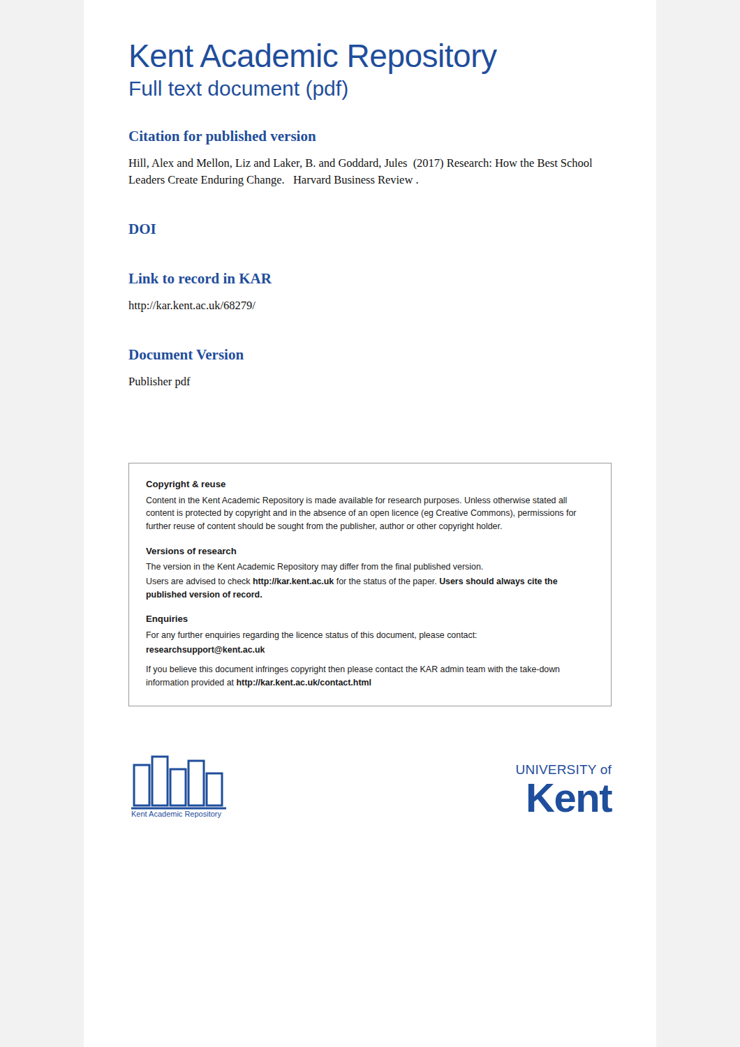Kent Academic Repository
Full text document (pdf)
Citation for published version
Hill, Alex and Mellon, Liz and Laker, B. and Goddard, Jules (2017) Research: How the Best School Leaders Create Enduring Change. Harvard Business Review .
DOI
Link to record in KAR
http://kar.kent.ac.uk/68279/
Document Version
Publisher pdf
Copyright & reuse
Content in the Kent Academic Repository is made available for research purposes. Unless otherwise stated all content is protected by copyright and in the absence of an open licence (eg Creative Commons), permissions for further reuse of content should be sought from the publisher, author or other copyright holder.
Versions of research
The version in the Kent Academic Repository may differ from the final published version.
Users are advised to check http://kar.kent.ac.uk for the status of the paper. Users should always cite the published version of record.
Enquiries
For any further enquiries regarding the licence status of this document, please contact:
researchsupport@kent.ac.uk
If you believe this document infringes copyright then please contact the KAR admin team with the take-down information provided at http://kar.kent.ac.uk/contact.html
Kent Academic Repository
UNIVERSITY of Kent